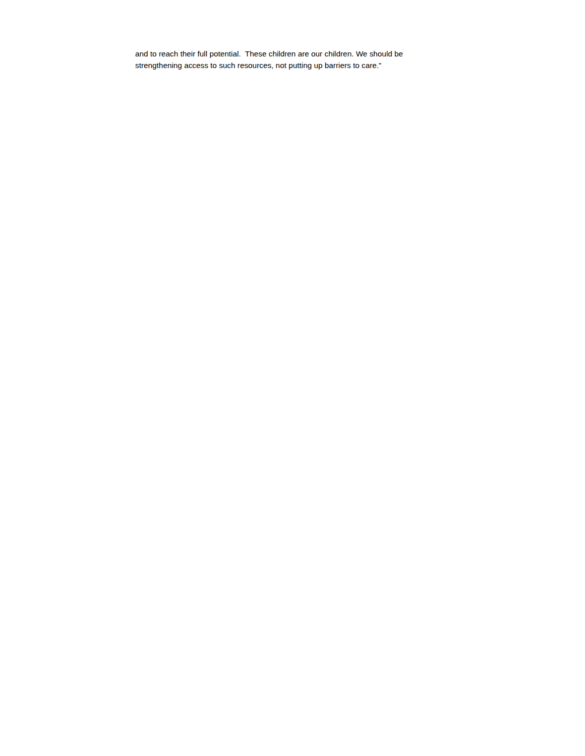and to reach their full potential. These children are our children. We should be strengthening access to such resources, not putting up barriers to care.”